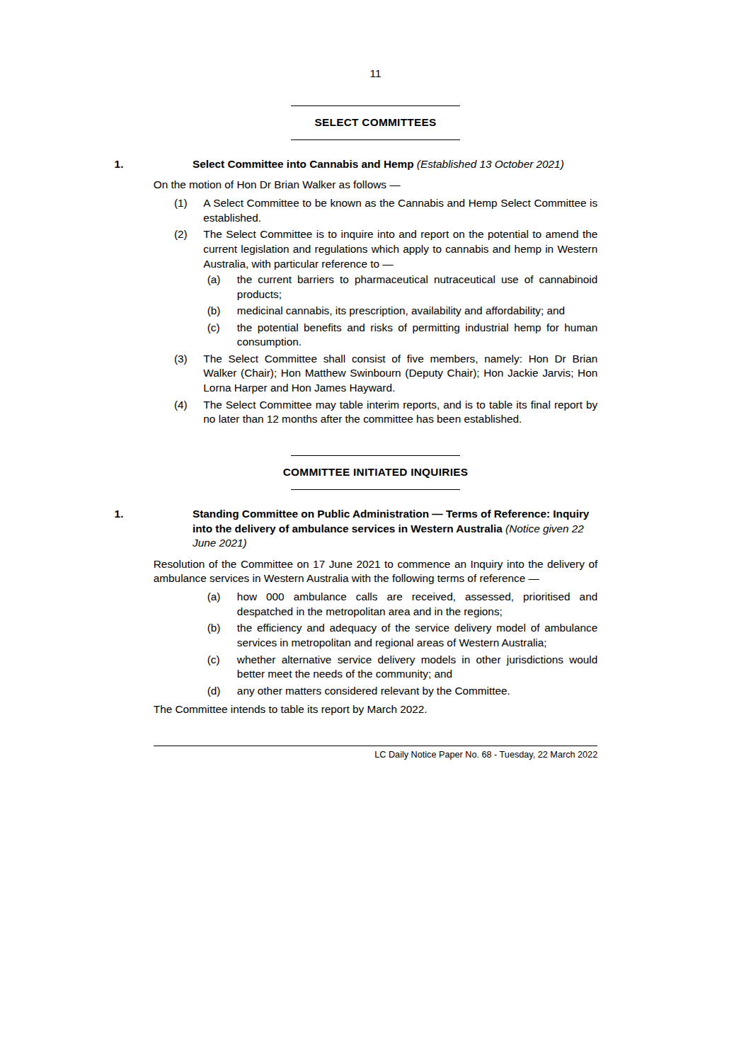11
Select Committees
1. Select Committee into Cannabis and Hemp (Established 13 October 2021)
On the motion of Hon Dr Brian Walker as follows —
(1) A Select Committee to be known as the Cannabis and Hemp Select Committee is established.
(2) The Select Committee is to inquire into and report on the potential to amend the current legislation and regulations which apply to cannabis and hemp in Western Australia, with particular reference to —
(a) the current barriers to pharmaceutical nutraceutical use of cannabinoid products;
(b) medicinal cannabis, its prescription, availability and affordability; and
(c) the potential benefits and risks of permitting industrial hemp for human consumption.
(3) The Select Committee shall consist of five members, namely: Hon Dr Brian Walker (Chair); Hon Matthew Swinbourn (Deputy Chair); Hon Jackie Jarvis; Hon Lorna Harper and Hon James Hayward.
(4) The Select Committee may table interim reports, and is to table its final report by no later than 12 months after the committee has been established.
Committee Initiated Inquiries
1. Standing Committee on Public Administration — Terms of Reference: Inquiry into the delivery of ambulance services in Western Australia (Notice given 22 June 2021)
Resolution of the Committee on 17 June 2021 to commence an Inquiry into the delivery of ambulance services in Western Australia with the following terms of reference —
(a) how 000 ambulance calls are received, assessed, prioritised and despatched in the metropolitan area and in the regions;
(b) the efficiency and adequacy of the service delivery model of ambulance services in metropolitan and regional areas of Western Australia;
(c) whether alternative service delivery models in other jurisdictions would better meet the needs of the community; and
(d) any other matters considered relevant by the Committee.
The Committee intends to table its report by March 2022.
LC Daily Notice Paper No. 68 - Tuesday, 22 March 2022